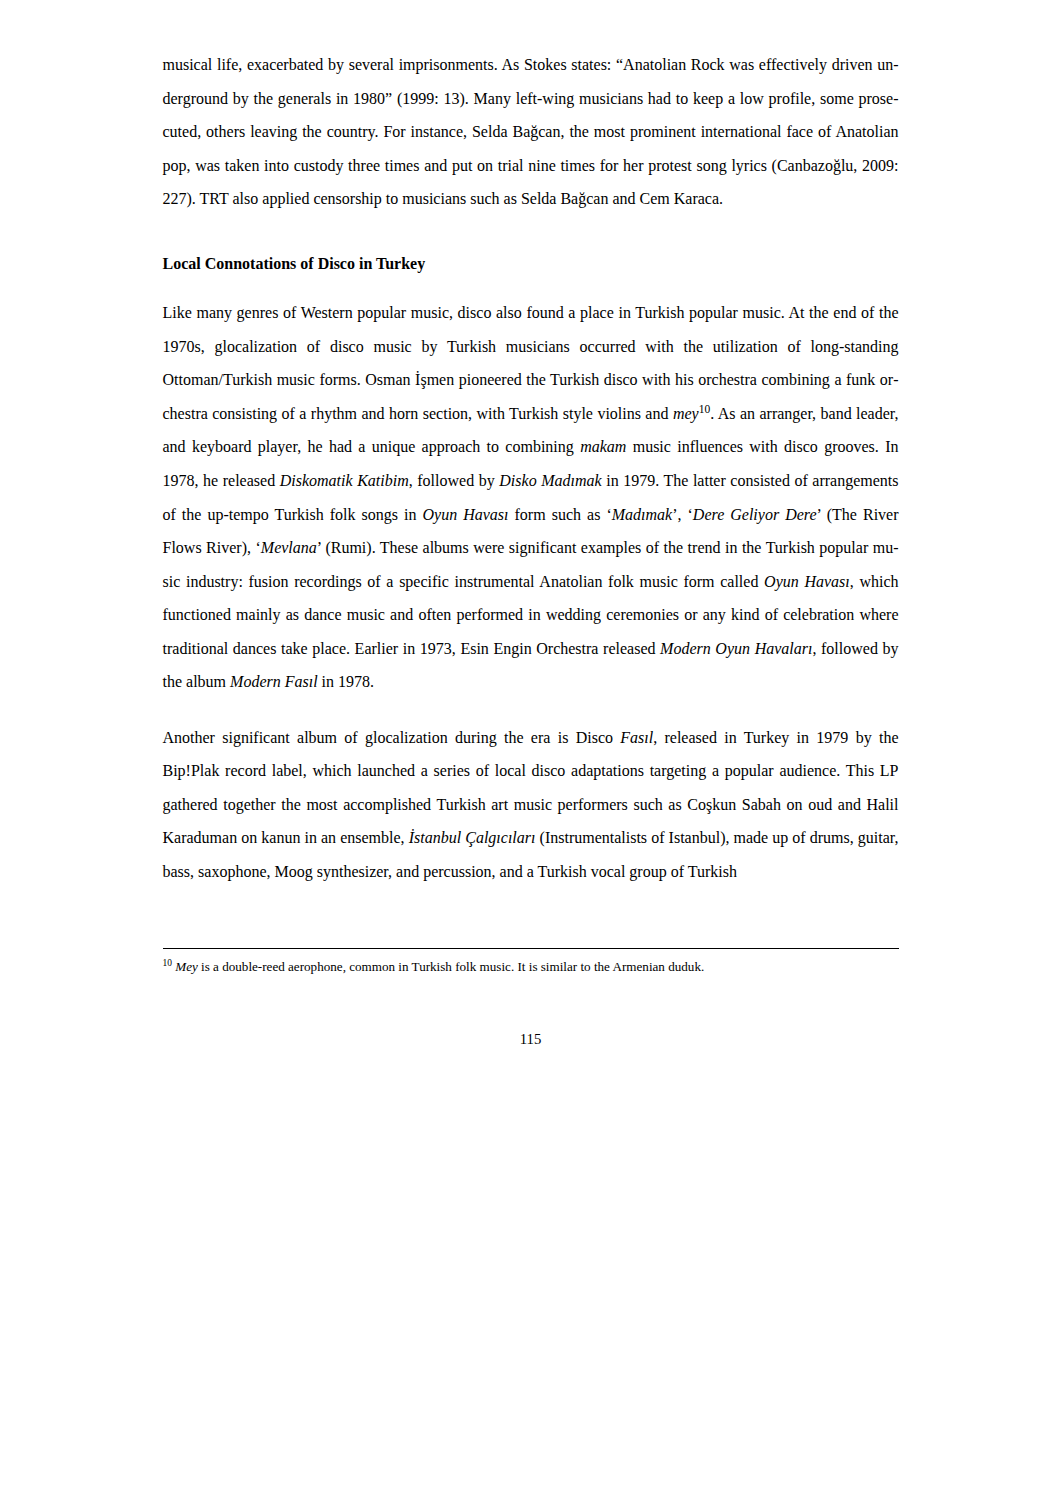musical life, exacerbated by several imprisonments. As Stokes states: “Anatolian Rock was effectively driven underground by the generals in 1980” (1999: 13). Many left-wing musicians had to keep a low profile, some prosecuted, others leaving the country. For instance, Selda Bağcan, the most prominent international face of Anatolian pop, was taken into custody three times and put on trial nine times for her protest song lyrics (Canbazoğlu, 2009: 227). TRT also applied censorship to musicians such as Selda Bağcan and Cem Karaca.
Local Connotations of Disco in Turkey
Like many genres of Western popular music, disco also found a place in Turkish popular music. At the end of the 1970s, glocalization of disco music by Turkish musicians occurred with the utilization of long-standing Ottoman/Turkish music forms. Osman İşmen pioneered the Turkish disco with his orchestra combining a funk orchestra consisting of a rhythm and horn section, with Turkish style violins and mey10. As an arranger, band leader, and keyboard player, he had a unique approach to combining makam music influences with disco grooves. In 1978, he released Diskomatik Katibim, followed by Disko Madımak in 1979. The latter consisted of arrangements of the up-tempo Turkish folk songs in Oyun Havası form such as ‘Madımak’, ‘Dere Geliyor Dere’ (The River Flows River), ‘Mevlana’ (Rumi). These albums were significant examples of the trend in the Turkish popular music industry: fusion recordings of a specific instrumental Anatolian folk music form called Oyun Havası, which functioned mainly as dance music and often performed in wedding ceremonies or any kind of celebration where traditional dances take place. Earlier in 1973, Esin Engin Orchestra released Modern Oyun Havaları, followed by the album Modern Fasıl in 1978.
Another significant album of glocalization during the era is Disco Fasıl, released in Turkey in 1979 by the Bip!Plak record label, which launched a series of local disco adaptations targeting a popular audience. This LP gathered together the most accomplished Turkish art music performers such as Coşkun Sabah on oud and Halil Karaduman on kanun in an ensemble, İstanbul Çalgıcıları (Instrumentalists of Istanbul), made up of drums, guitar, bass, saxophone, Moog synthesizer, and percussion, and a Turkish vocal group of Turkish
10 Mey is a double-reed aerophone, common in Turkish folk music. It is similar to the Armenian duduk.
115